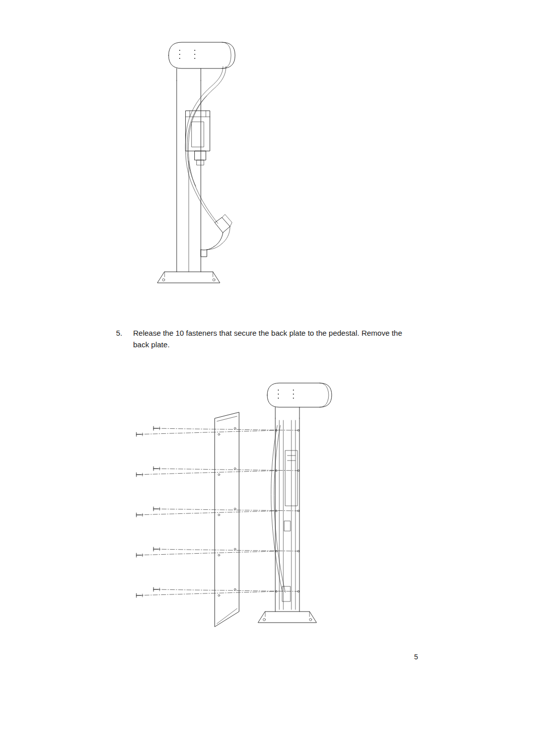5. Release the 10 fasteners that secure the back plate to the pedestal. Remove the back plate.
5